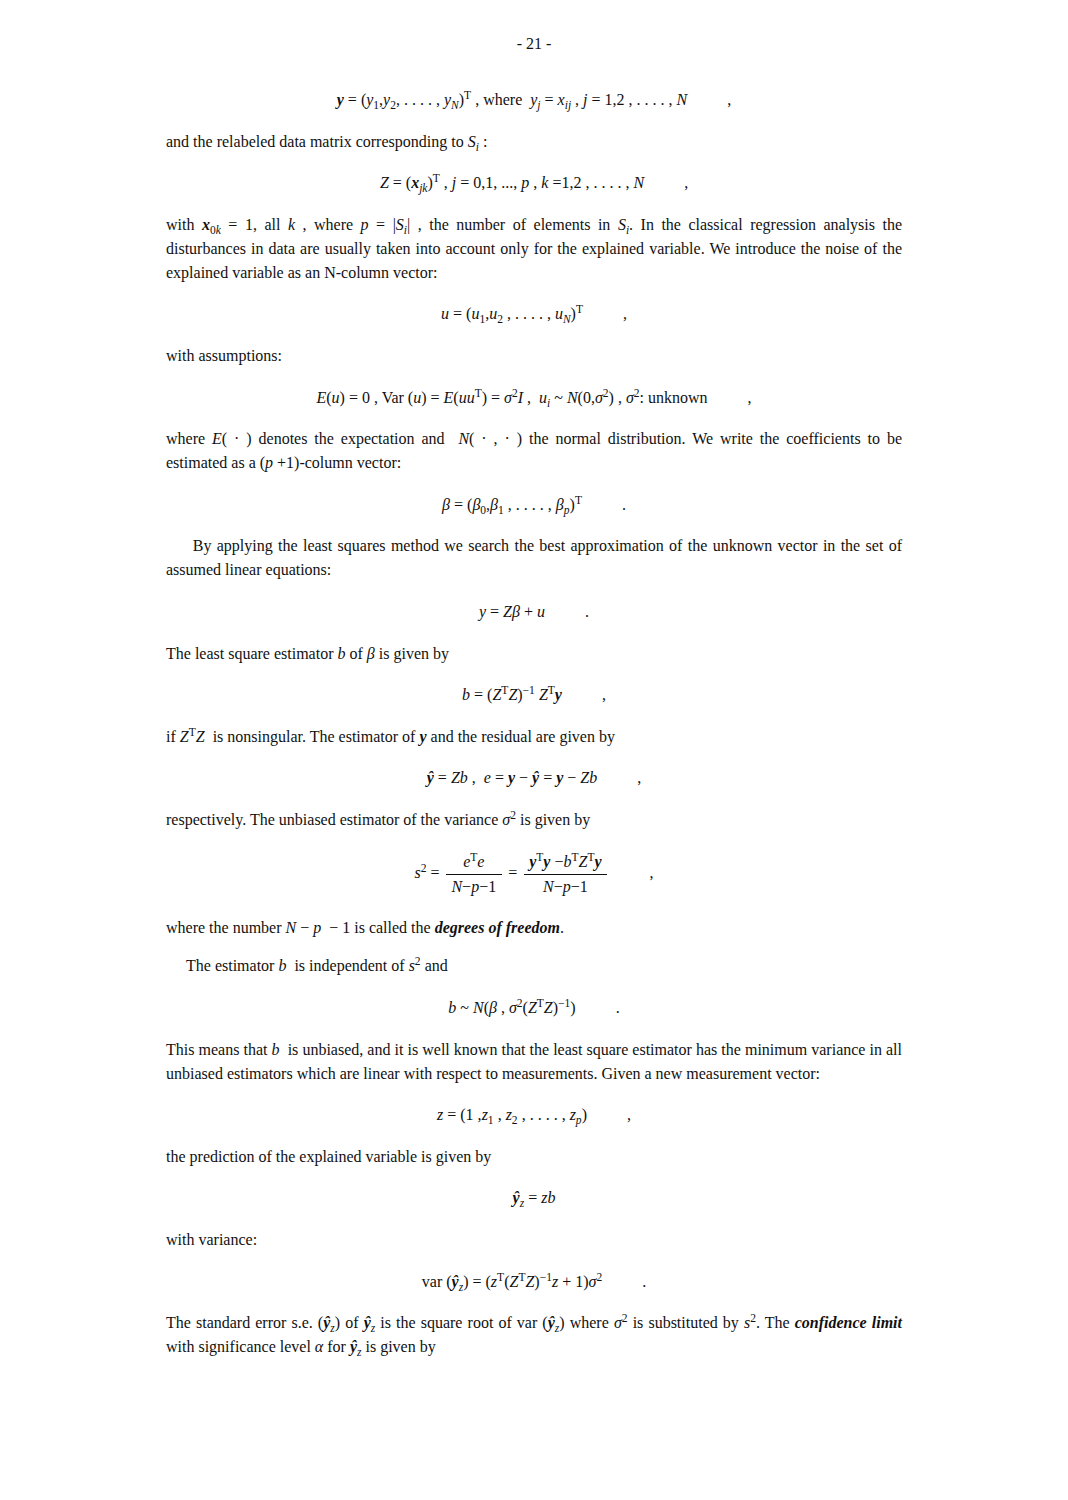- 21 -
y = (y1,y2, . . . . , yN)T , where yj = xij , j = 1,2 , . . . . , N,
and the relabeled data matrix corresponding to Si :
Z = (xjk)T , j = 0,1, ..., p , k =1,2 , . . . . , N,
with x0k = 1, all k , where p = |Si| , the number of elements in Si. In the classical regression analysis the disturbances in data are usually taken into account only for the explained variable. We introduce the noise of the explained variable as an N-column vector:
u = (u1,u2 , . . . . , uN)T,
with assumptions:
E(u) = 0 , Var (u) = E(uuT) = σ2I , ui ~ N(0,σ2) , σ2: unknown,
where E( · ) denotes the expectation and N( · , · ) the normal distribution. We write the coefficients to be estimated as a (p +1)-column vector:
β = (β0,β1 , . . . . , βp)T.
By applying the least squares method we search the best approximation of the unknown vector in the set of assumed linear equations:
y = Zβ + u.
The least square estimator b of β is given by
b = (ZTZ)−1 ZTy,
if ZTZ is nonsingular. The estimator of y and the residual are given by
ŷ = Zb , e = y − ŷ = y − Zb,
respectively. The unbiased estimator of the variance σ2 is given by
s2 = eTe N−p−1 = yTy −bTZTy N−p−1,
where the number N − p − 1 is called the degrees of freedom.
The estimator b is independent of s2 and
b ~ N(β , σ2(ZTZ)−1).
This means that b is unbiased, and it is well known that the least square estimator has the minimum variance in all unbiased estimators which are linear with respect to measurements. Given a new measurement vector:
z = (1 ,z1 , z2 , . . . . , zp),
the prediction of the explained variable is given by
ŷz = zb
with variance:
var (ŷz) = (zT(ZTZ)−1z + 1)σ2.
The standard error s.e. (ŷz) of ŷz is the square root of var (ŷz) where σ2 is substituted by s2. The confidence limit with significance level α for ŷz is given by